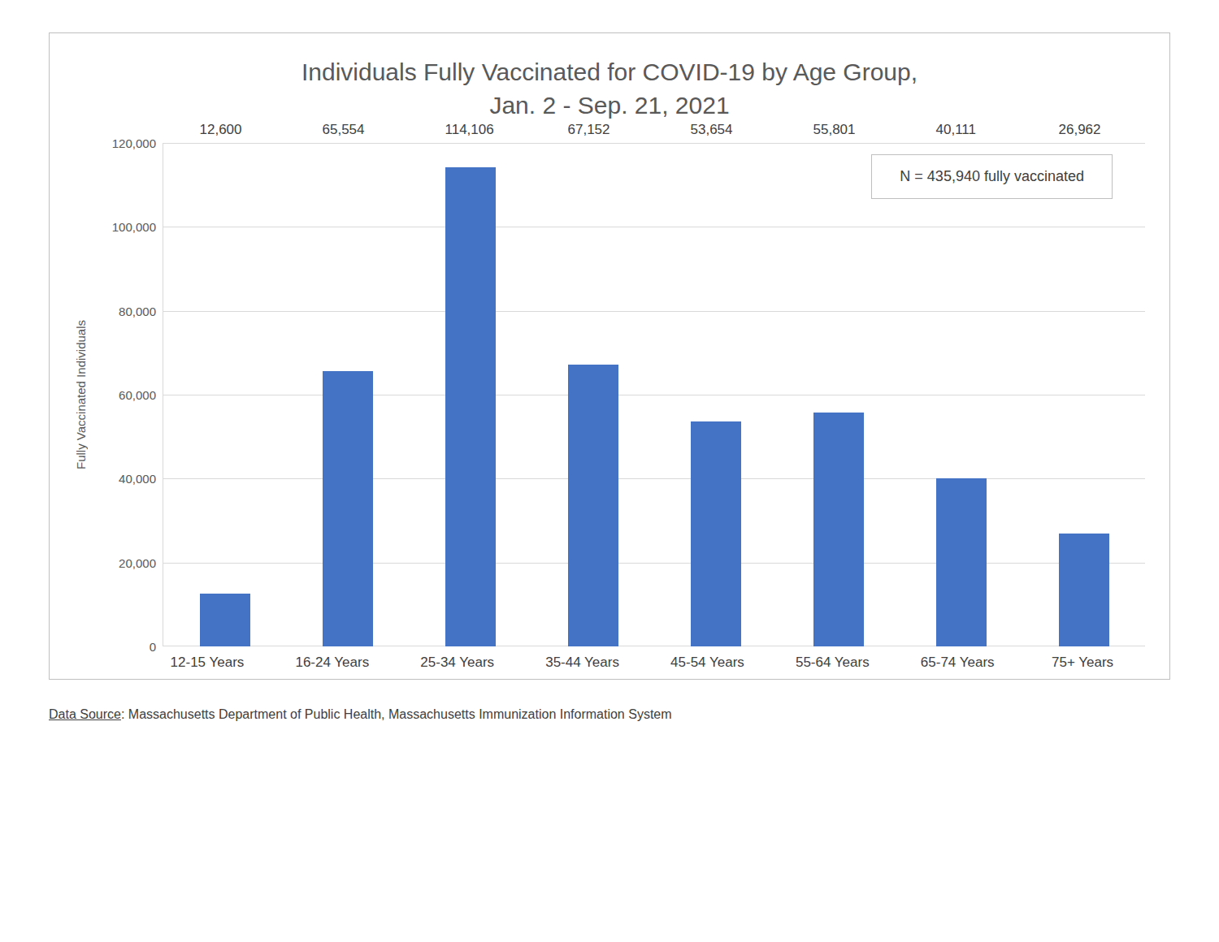Individuals Fully Vaccinated for COVID-19 by Age Group,
Jan. 2 - Sep. 21, 2021
Fully Vaccinated Individuals
120,000 100,000 80,000 60,000 40,000 20,000 0
N = 435,940 fully vaccinated
12,600
65,554
114,106
67,152
53,654
55,801
40,111
26,962
12-15 Years 16-24 Years 25-34 Years 35-44 Years 45-54 Years 55-64 Years 65-74 Years 75+ Years
Data Source: Massachusetts Department of Public Health, Massachusetts Immunization Information System